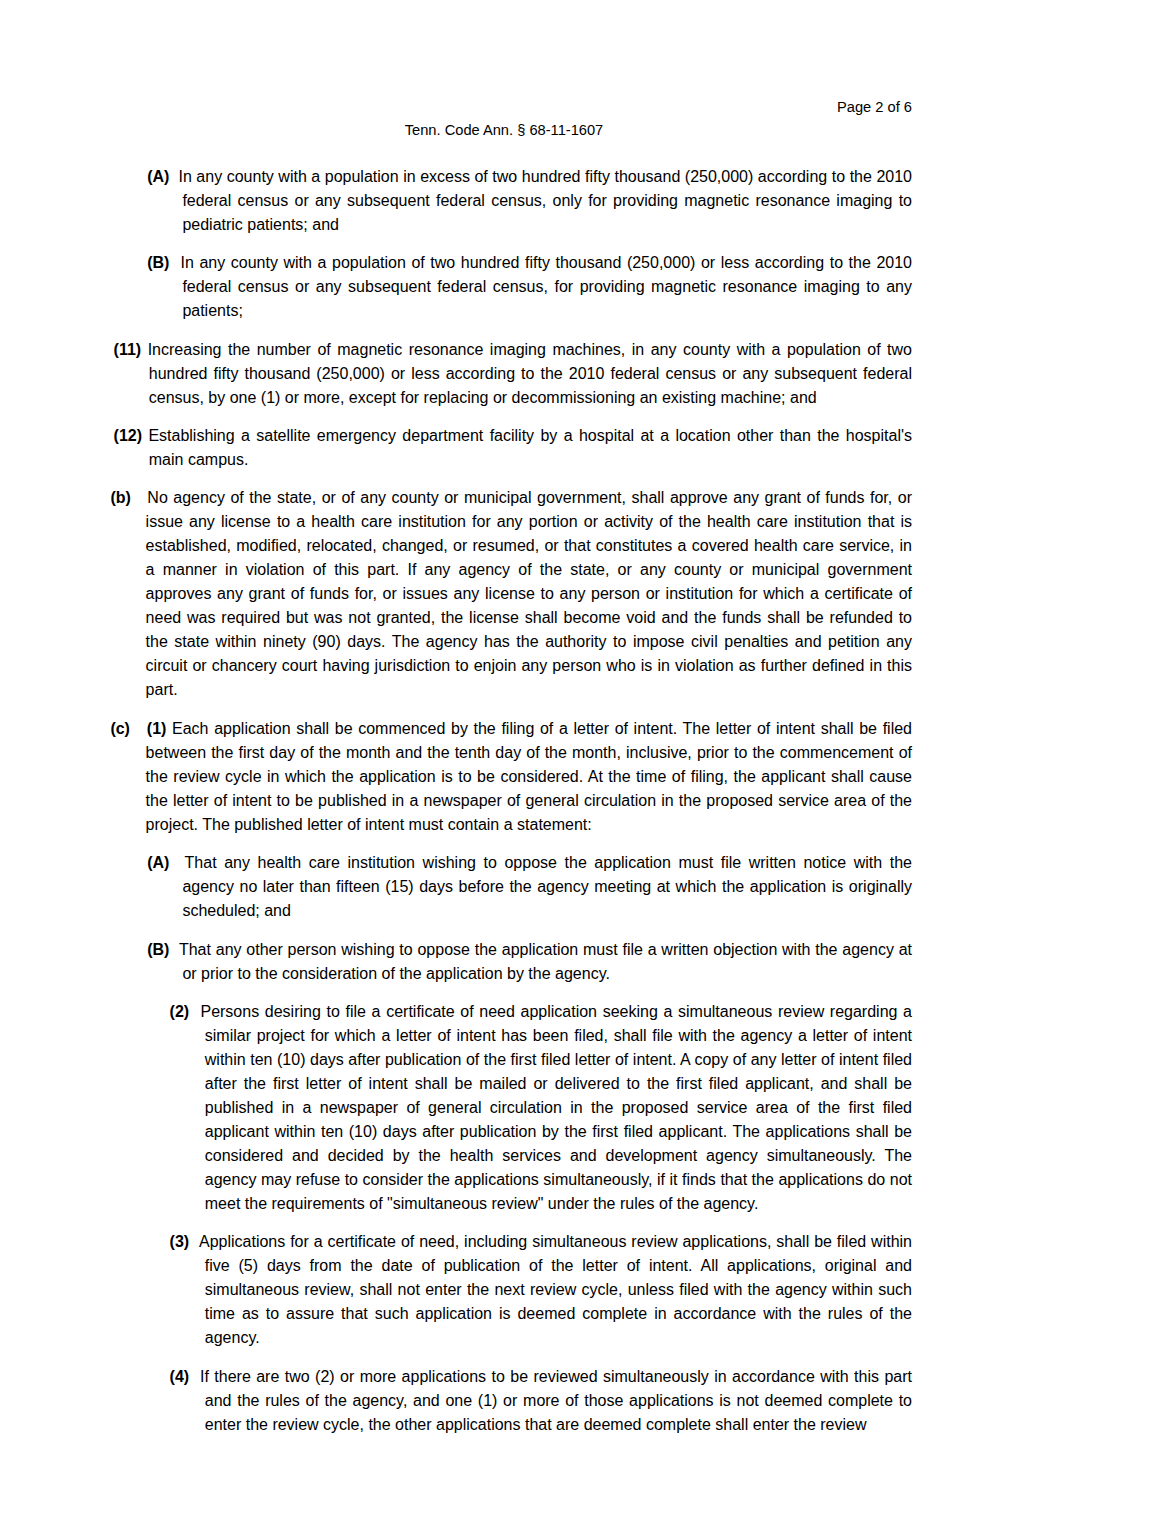Page 2 of 6
Tenn. Code Ann. § 68-11-1607
(A) In any county with a population in excess of two hundred fifty thousand (250,000) according to the 2010 federal census or any subsequent federal census, only for providing magnetic resonance imaging to pediatric patients; and
(B) In any county with a population of two hundred fifty thousand (250,000) or less according to the 2010 federal census or any subsequent federal census, for providing magnetic resonance imaging to any patients;
(11) Increasing the number of magnetic resonance imaging machines, in any county with a population of two hundred fifty thousand (250,000) or less according to the 2010 federal census or any subsequent federal census, by one (1) or more, except for replacing or decommissioning an existing machine; and
(12) Establishing a satellite emergency department facility by a hospital at a location other than the hospital's main campus.
(b) No agency of the state, or of any county or municipal government, shall approve any grant of funds for, or issue any license to a health care institution for any portion or activity of the health care institution that is established, modified, relocated, changed, or resumed, or that constitutes a covered health care service, in a manner in violation of this part. If any agency of the state, or any county or municipal government approves any grant of funds for, or issues any license to any person or institution for which a certificate of need was required but was not granted, the license shall become void and the funds shall be refunded to the state within ninety (90) days. The agency has the authority to impose civil penalties and petition any circuit or chancery court having jurisdiction to enjoin any person who is in violation as further defined in this part.
(c) (1) Each application shall be commenced by the filing of a letter of intent. The letter of intent shall be filed between the first day of the month and the tenth day of the month, inclusive, prior to the commencement of the review cycle in which the application is to be considered. At the time of filing, the applicant shall cause the letter of intent to be published in a newspaper of general circulation in the proposed service area of the project. The published letter of intent must contain a statement:
(A) That any health care institution wishing to oppose the application must file written notice with the agency no later than fifteen (15) days before the agency meeting at which the application is originally scheduled; and
(B) That any other person wishing to oppose the application must file a written objection with the agency at or prior to the consideration of the application by the agency.
(2) Persons desiring to file a certificate of need application seeking a simultaneous review regarding a similar project for which a letter of intent has been filed, shall file with the agency a letter of intent within ten (10) days after publication of the first filed letter of intent. A copy of any letter of intent filed after the first letter of intent shall be mailed or delivered to the first filed applicant, and shall be published in a newspaper of general circulation in the proposed service area of the first filed applicant within ten (10) days after publication by the first filed applicant. The applications shall be considered and decided by the health services and development agency simultaneously. The agency may refuse to consider the applications simultaneously, if it finds that the applications do not meet the requirements of "simultaneous review" under the rules of the agency.
(3) Applications for a certificate of need, including simultaneous review applications, shall be filed within five (5) days from the date of publication of the letter of intent. All applications, original and simultaneous review, shall not enter the next review cycle, unless filed with the agency within such time as to assure that such application is deemed complete in accordance with the rules of the agency.
(4) If there are two (2) or more applications to be reviewed simultaneously in accordance with this part and the rules of the agency, and one (1) or more of those applications is not deemed complete to enter the review cycle, the other applications that are deemed complete shall enter the review